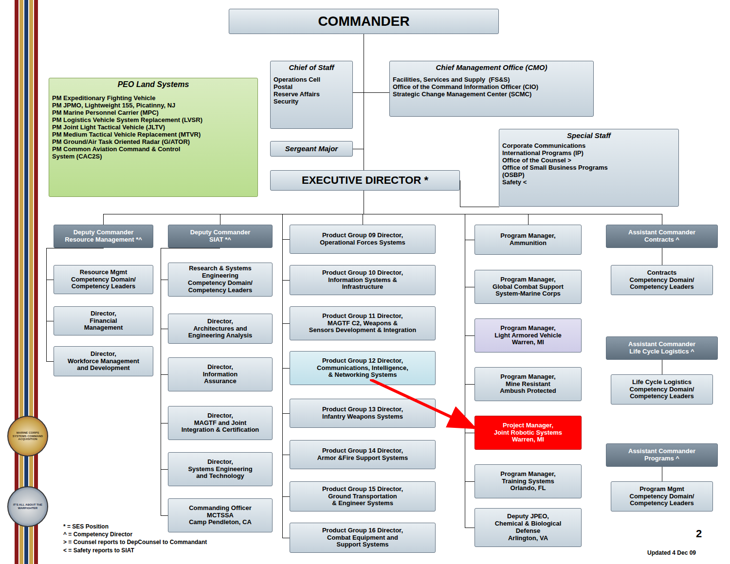MARINE CORPS
SYSTEMS COMMAND
ACQUISITION
IT'S ALL ABOUT THE WARFIGHTER
COMMANDER
Chief of Staff Operations Cell
Postal
Reserve Affairs
Security
Sergeant Major
Chief Management Office (CMO) Facilities, Services and Supply (FS&S)
Office of the Command Information Officer (CIO)
Strategic Change Management Center (SCMC)
Special Staff Corporate Communications
International Programs (IP)
Office of the Counsel >
Office of Small Business Programs
(OSBP)
Safety <
PEO Land Systems PM Expeditionary Fighting Vehicle
PM JPMO, Lightweight 155, Picatinny, NJ
PM Marine Personnel Carrier (MPC)
PM Logistics Vehicle System Replacement (LVSR)
PM Joint Light Tactical Vehicle (JLTV)
PM Medium Tactical Vehicle Replacement (MTVR)
PM Ground/Air Task Oriented Radar (G/ATOR)
PM Common Aviation Command & Control
System (CAC2S)
EXECUTIVE DIRECTOR *
Deputy Commander
Resource Management *^
Deputy Commander
SIAT *^
Assistant Commander
Contracts ^
Assistant Commander
Life Cycle Logistics ^
Assistant Commander
Programs ^
Resource Mgmt
Competency Domain/
Competency Leaders
Director,
Financial
Management
Director,
Workforce Management
and Development
Research & Systems
Engineering
Competency Domain/
Competency Leaders
Director,
Architectures and
Engineering Analysis
Director,
Information
Assurance
Director,
MAGTF and Joint
Integration & Certification
Director,
Systems Engineering
and Technology
Commanding Officer
MCTSSA
Camp Pendleton, CA
Product Group 09 Director,
Operational Forces Systems
Product Group 10 Director,
Information Systems &
Infrastructure
Product Group 11 Director,
MAGTF C2, Weapons &
Sensors Development & Integration
Product Group 12 Director,
Communications, Intelligence,
& Networking Systems
Product Group 13 Director,
Infantry Weapons Systems
Product Group 14 Director,
Armor &Fire Support Systems
Product Group 15 Director,
Ground Transportation
& Engineer Systems
Product Group 16 Director,
Combat Equipment and
Support Systems
Program Manager,
Ammunition
Program Manager,
Global Combat Support
System-Marine Corps
Program Manager,
Light Armored Vehicle
Warren, MI
Program Manager,
Mine Resistant
Ambush Protected
Project Manager,
Joint Robotic Systems
Warren, MI
Program Manager,
Training Systems
Orlando, FL
Deputy JPEO,
Chemical & Biological
Defense
Arlington, VA
Contracts
Competency Domain/
Competency Leaders
Life Cycle Logistics
Competency Domain/
Competency Leaders
Program Mgmt
Competency Domain/
Competency Leaders
* = SES Position
^ = Competency Director
> = Counsel reports to DepCounsel to Commandant
< = Safety reports to SIAT
2
Updated 4 Dec 09